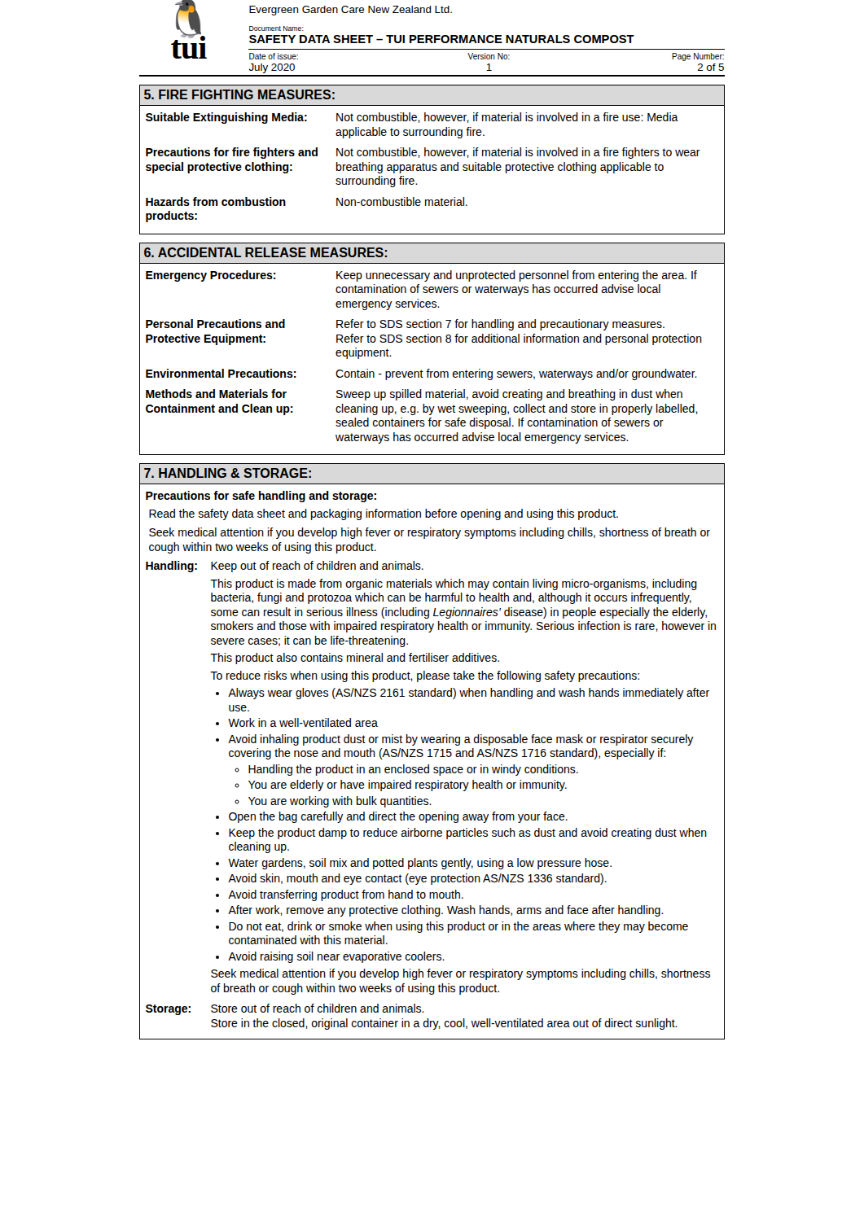🐧 tui
Evergreen Garden Care New Zealand Ltd.
Document Name:
SAFETY DATA SHEET – TUI PERFORMANCE NATURALS COMPOST
Date of issue:
July 2020
Version No:
1
Page Number:
2 of 5
5. FIRE FIGHTING MEASURES:
| Suitable Extinguishing Media: | Not combustible, however, if material is involved in a fire use: Media applicable to surrounding fire. |
| Precautions for fire fighters and special protective clothing: | Not combustible, however, if material is involved in a fire fighters to wear breathing apparatus and suitable protective clothing applicable to surrounding fire. |
| Hazards from combustion products: | Non-combustible material. |
6. ACCIDENTAL RELEASE MEASURES:
| Emergency Procedures: | Keep unnecessary and unprotected personnel from entering the area. If contamination of sewers or waterways has occurred advise local emergency services. |
| Personal Precautions and Protective Equipment: | Refer to SDS section 7 for handling and precautionary measures. Refer to SDS section 8 for additional information and personal protection equipment. |
| Environmental Precautions: | Contain - prevent from entering sewers, waterways and/or groundwater. |
| Methods and Materials for Containment and Clean up: | Sweep up spilled material, avoid creating and breathing in dust when cleaning up, e.g. by wet sweeping, collect and store in properly labelled, sealed containers for safe disposal. If contamination of sewers or waterways has occurred advise local emergency services. |
7. HANDLING & STORAGE:
Precautions for safe handling and storage:
Read the safety data sheet and packaging information before opening and using this product.
Seek medical attention if you develop high fever or respiratory symptoms including chills, shortness of breath or cough within two weeks of using this product.
Handling:
Keep out of reach of children and animals.
This product is made from organic materials which may contain living micro-organisms, including bacteria, fungi and protozoa which can be harmful to health and, although it occurs infrequently, some can result in serious illness (including Legionnaires’ disease) in people especially the elderly, smokers and those with impaired respiratory health or immunity. Serious infection is rare, however in severe cases; it can be life-threatening.
This product also contains mineral and fertiliser additives.
To reduce risks when using this product, please take the following safety precautions:
Always wear gloves (AS/NZS 2161 standard) when handling and wash hands immediately after use.
Work in a well-ventilated area
Avoid inhaling product dust or mist by wearing a disposable face mask or respirator securely covering the nose and mouth (AS/NZS 1715 and AS/NZS 1716 standard), especially if:
Handling the product in an enclosed space or in windy conditions.
You are elderly or have impaired respiratory health or immunity.
You are working with bulk quantities.
Open the bag carefully and direct the opening away from your face.
Keep the product damp to reduce airborne particles such as dust and avoid creating dust when cleaning up.
Water gardens, soil mix and potted plants gently, using a low pressure hose.
Avoid skin, mouth and eye contact (eye protection AS/NZS 1336 standard).
Avoid transferring product from hand to mouth.
After work, remove any protective clothing. Wash hands, arms and face after handling.
Do not eat, drink or smoke when using this product or in the areas where they may become contaminated with this material.
Avoid raising soil near evaporative coolers.
Seek medical attention if you develop high fever or respiratory symptoms including chills, shortness of breath or cough within two weeks of using this product.
Storage:
Store out of reach of children and animals.
Store in the closed, original container in a dry, cool, well-ventilated area out of direct sunlight.